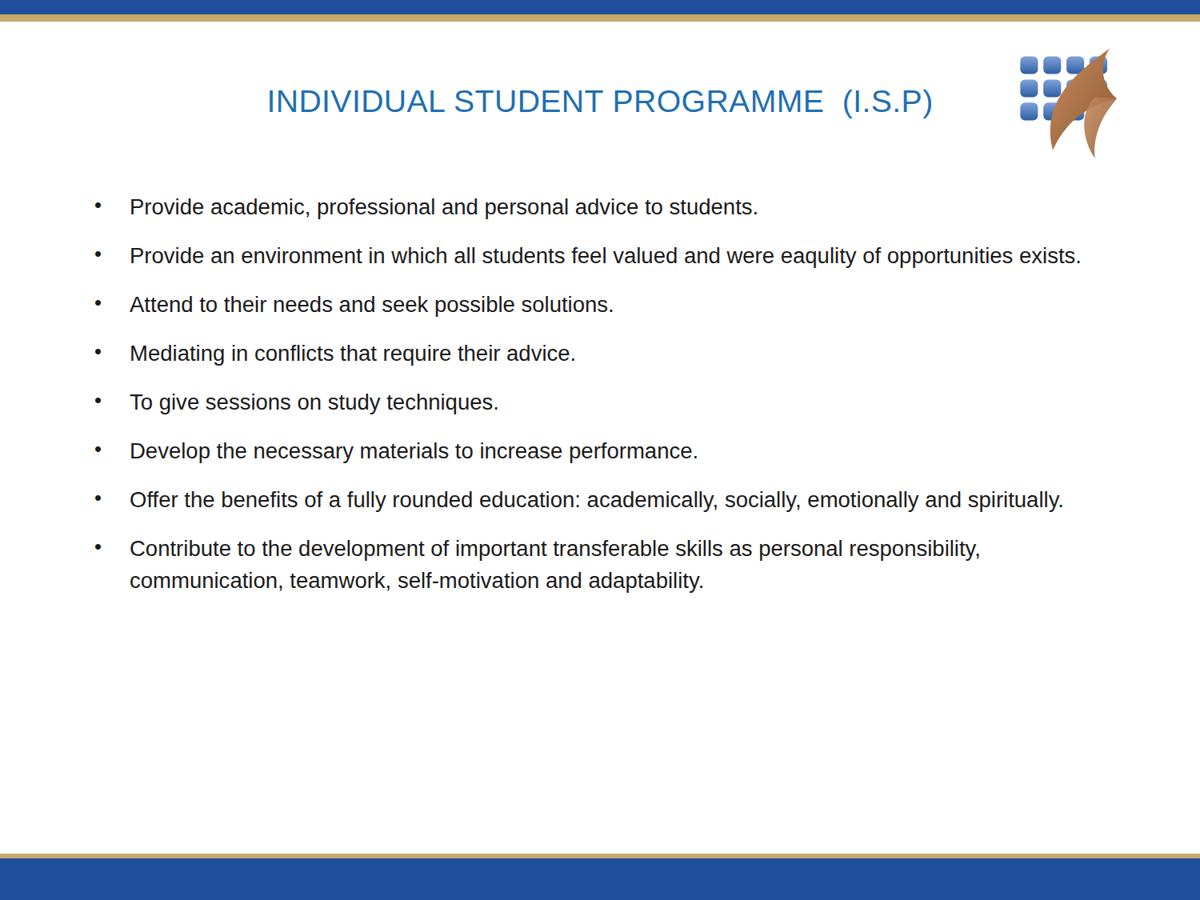INDIVIDUAL STUDENT PROGRAMME (I.S.P)
Provide academic, professional and personal advice to students.
Provide an environment in which all students feel valued and were eaqulity of opportunities exists.
Attend to their needs and seek possible solutions.
Mediating in conflicts that require their advice.
To give sessions on study techniques.
Develop the necessary materials to increase performance.
Offer the benefits of a fully rounded education: academically, socially, emotionally and spiritually.
Contribute to the development of important transferable skills as personal responsibility, communication, teamwork, self-motivation and adaptability.